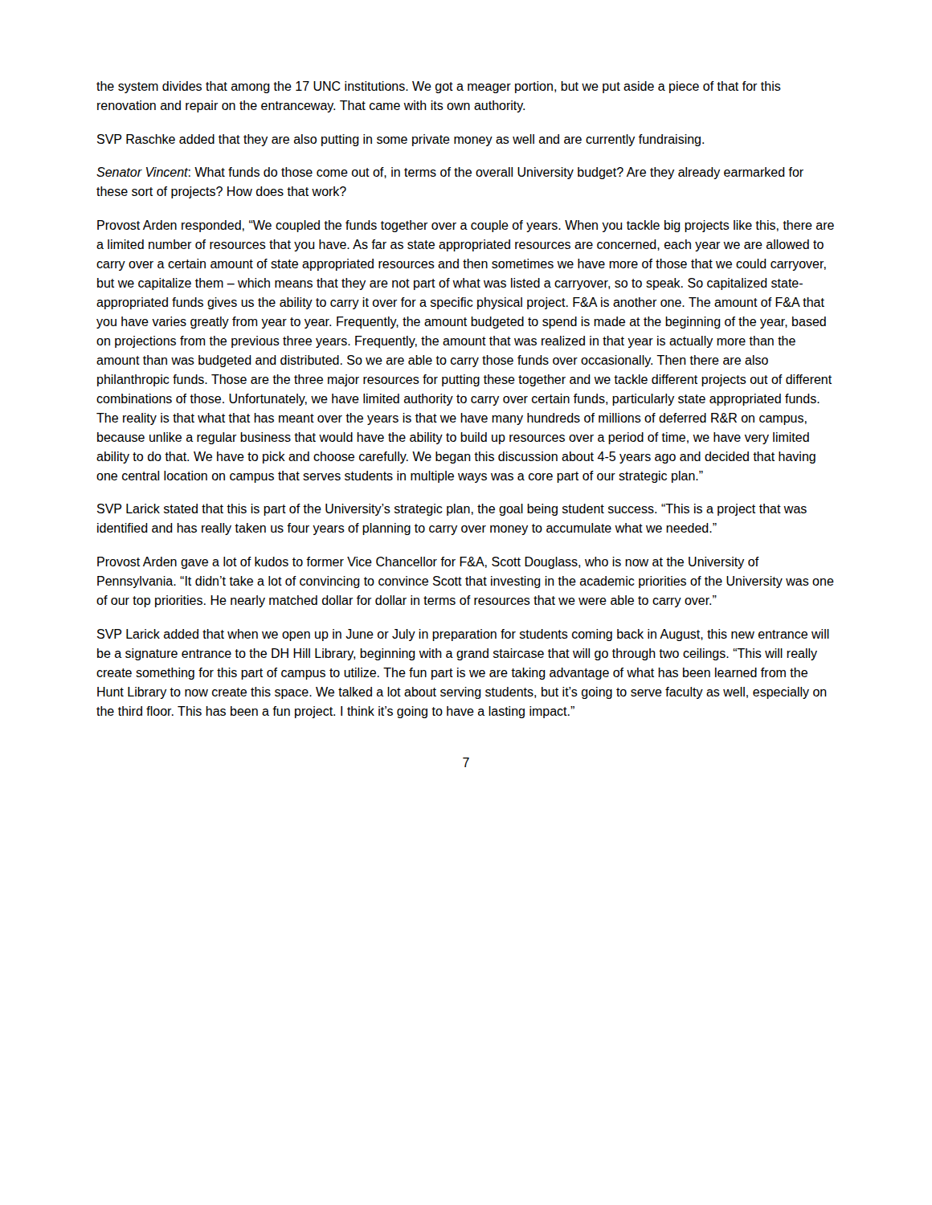the system divides that among the 17 UNC institutions. We got a meager portion, but we put aside a piece of that for this renovation and repair on the entranceway. That came with its own authority.
SVP Raschke added that they are also putting in some private money as well and are currently fundraising.
Senator Vincent: What funds do those come out of, in terms of the overall University budget? Are they already earmarked for these sort of projects? How does that work?
Provost Arden responded, “We coupled the funds together over a couple of years. When you tackle big projects like this, there are a limited number of resources that you have. As far as state appropriated resources are concerned, each year we are allowed to carry over a certain amount of state appropriated resources and then sometimes we have more of those that we could carryover, but we capitalize them – which means that they are not part of what was listed a carryover, so to speak. So capitalized state-appropriated funds gives us the ability to carry it over for a specific physical project. F&A is another one. The amount of F&A that you have varies greatly from year to year. Frequently, the amount budgeted to spend is made at the beginning of the year, based on projections from the previous three years. Frequently, the amount that was realized in that year is actually more than the amount than was budgeted and distributed. So we are able to carry those funds over occasionally. Then there are also philanthropic funds. Those are the three major resources for putting these together and we tackle different projects out of different combinations of those. Unfortunately, we have limited authority to carry over certain funds, particularly state appropriated funds. The reality is that what that has meant over the years is that we have many hundreds of millions of deferred R&R on campus, because unlike a regular business that would have the ability to build up resources over a period of time, we have very limited ability to do that. We have to pick and choose carefully. We began this discussion about 4-5 years ago and decided that having one central location on campus that serves students in multiple ways was a core part of our strategic plan.”
SVP Larick stated that this is part of the University’s strategic plan, the goal being student success. “This is a project that was identified and has really taken us four years of planning to carry over money to accumulate what we needed.”
Provost Arden gave a lot of kudos to former Vice Chancellor for F&A, Scott Douglass, who is now at the University of Pennsylvania. “It didn’t take a lot of convincing to convince Scott that investing in the academic priorities of the University was one of our top priorities. He nearly matched dollar for dollar in terms of resources that we were able to carry over.”
SVP Larick added that when we open up in June or July in preparation for students coming back in August, this new entrance will be a signature entrance to the DH Hill Library, beginning with a grand staircase that will go through two ceilings. “This will really create something for this part of campus to utilize. The fun part is we are taking advantage of what has been learned from the Hunt Library to now create this space. We talked a lot about serving students, but it’s going to serve faculty as well, especially on the third floor. This has been a fun project. I think it’s going to have a lasting impact.”
7